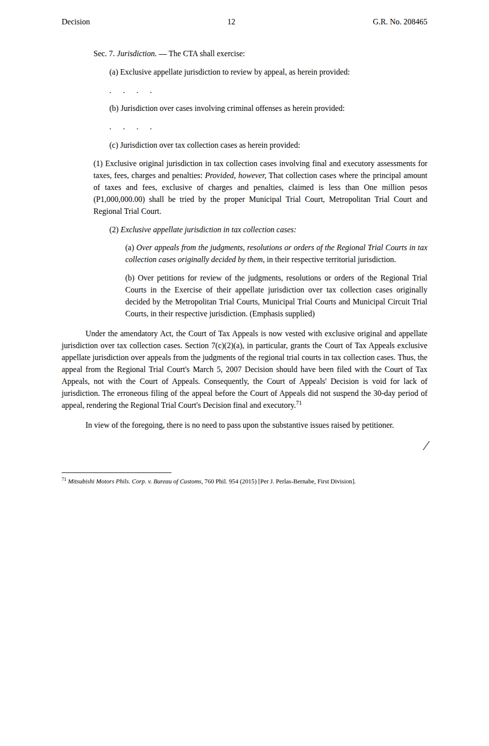Decision
12
G.R. No. 208465
Sec. 7. Jurisdiction. — The CTA shall exercise:
(a) Exclusive appellate jurisdiction to review by appeal, as herein provided:
. . . .
(b) Jurisdiction over cases involving criminal offenses as herein provided:
. . . .
(c) Jurisdiction over tax collection cases as herein provided:
(1) Exclusive original jurisdiction in tax collection cases involving final and executory assessments for taxes, fees, charges and penalties: Provided, however, That collection cases where the principal amount of taxes and fees, exclusive of charges and penalties, claimed is less than One million pesos (P1,000,000.00) shall be tried by the proper Municipal Trial Court, Metropolitan Trial Court and Regional Trial Court.
(2) Exclusive appellate jurisdiction in tax collection cases:
(a) Over appeals from the judgments, resolutions or orders of the Regional Trial Courts in tax collection cases originally decided by them, in their respective territorial jurisdiction.
(b) Over petitions for review of the judgments, resolutions or orders of the Regional Trial Courts in the Exercise of their appellate jurisdiction over tax collection cases originally decided by the Metropolitan Trial Courts, Municipal Trial Courts and Municipal Circuit Trial Courts, in their respective jurisdiction. (Emphasis supplied)
Under the amendatory Act, the Court of Tax Appeals is now vested with exclusive original and appellate jurisdiction over tax collection cases. Section 7(c)(2)(a), in particular, grants the Court of Tax Appeals exclusive appellate jurisdiction over appeals from the judgments of the regional trial courts in tax collection cases. Thus, the appeal from the Regional Trial Court's March 5, 2007 Decision should have been filed with the Court of Tax Appeals, not with the Court of Appeals. Consequently, the Court of Appeals' Decision is void for lack of jurisdiction. The erroneous filing of the appeal before the Court of Appeals did not suspend the 30-day period of appeal, rendering the Regional Trial Court's Decision final and executory.71
In view of the foregoing, there is no need to pass upon the substantive issues raised by petitioner.
⁄
71 Mitsubishi Motors Phils. Corp. v. Bureau of Customs, 760 Phil. 954 (2015) [Per J. Perlas-Bernabe, First Division].